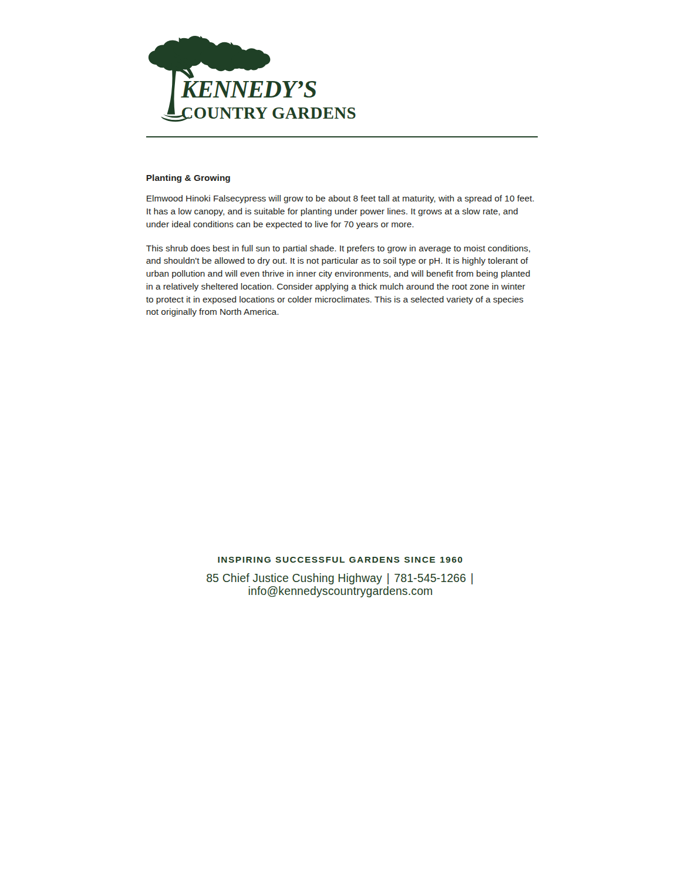KENNEDY’S COUNTRY GARDENS
Planting & Growing
Elmwood Hinoki Falsecypress will grow to be about 8 feet tall at maturity, with a spread of 10 feet. It has a low canopy, and is suitable for planting under power lines. It grows at a slow rate, and under ideal conditions can be expected to live for 70 years or more.
This shrub does best in full sun to partial shade. It prefers to grow in average to moist conditions, and shouldn't be allowed to dry out. It is not particular as to soil type or pH. It is highly tolerant of urban pollution and will even thrive in inner city environments, and will benefit from being planted in a relatively sheltered location. Consider applying a thick mulch around the root zone in winter to protect it in exposed locations or colder microclimates. This is a selected variety of a species not originally from North America.
INSPIRING SUCCESSFUL GARDENS SINCE 1960
85 Chief Justice Cushing Highway | 781-545-1266 | info@kennedyscountrygardens.com